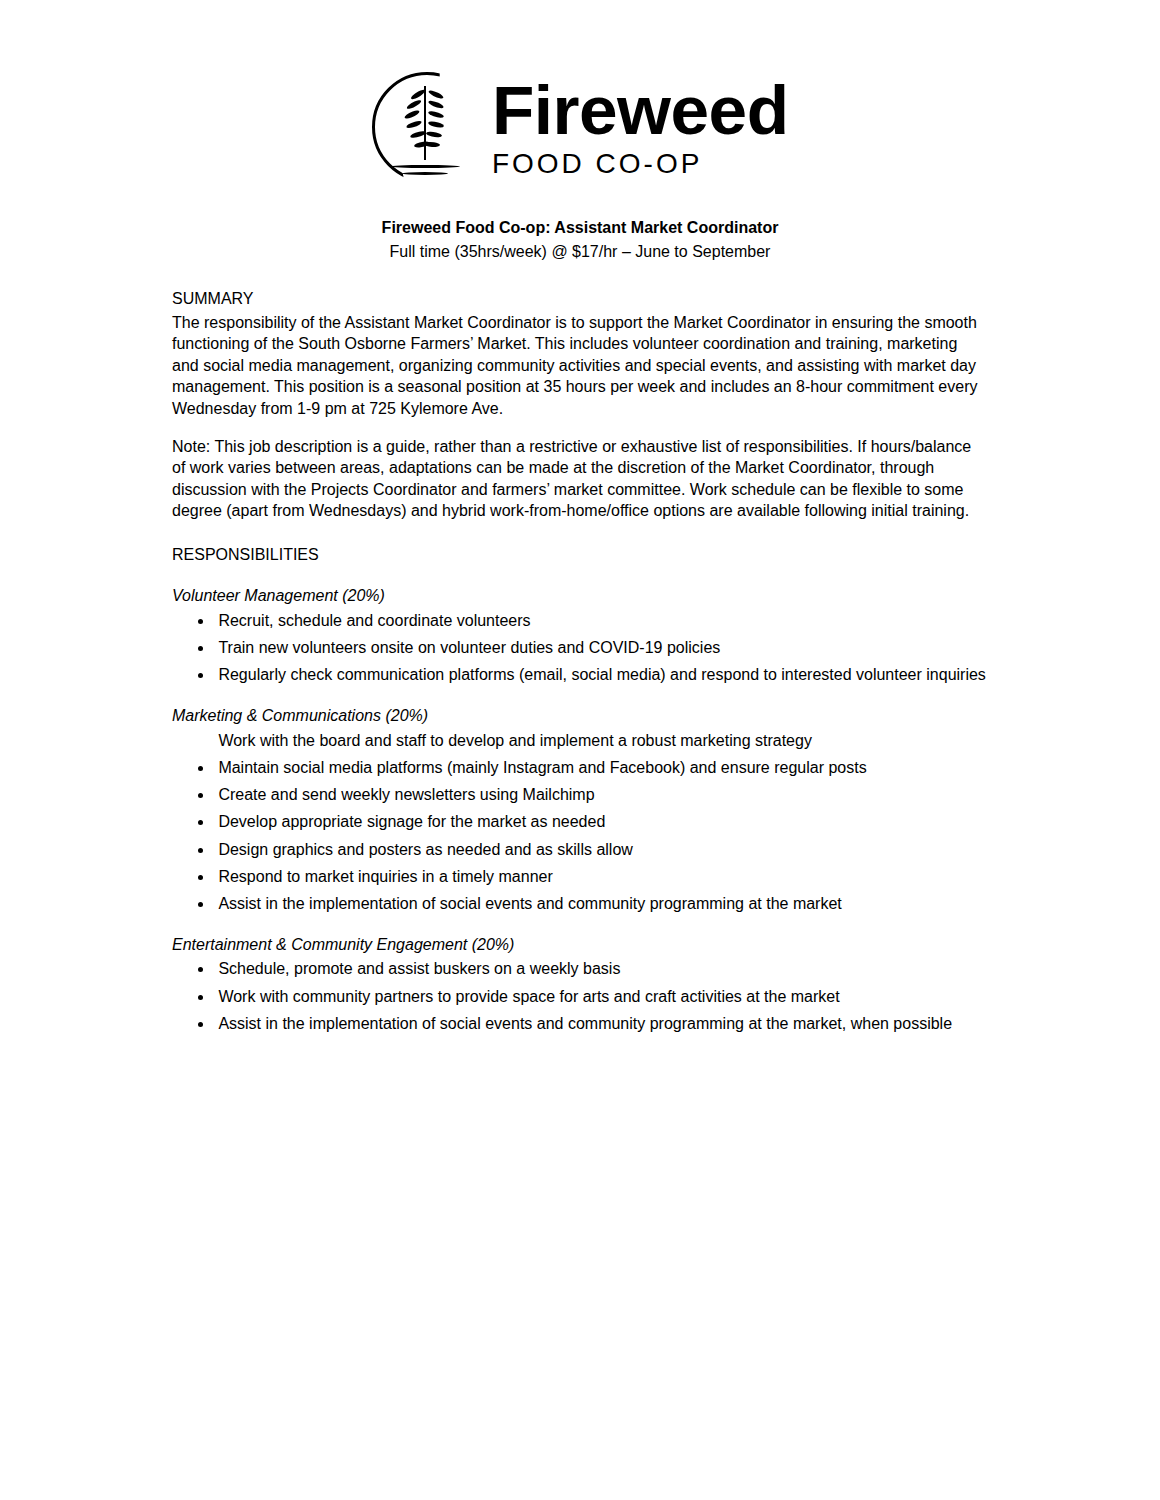Fireweed
FOOD CO‑OP
Fireweed Food Co-op: Assistant Market Coordinator
Full time (35hrs/week) @ $17/hr – June to September
Summary
The responsibility of the Assistant Market Coordinator is to support the Market Coordinator in ensuring the smooth functioning of the South Osborne Farmers’ Market. This includes volunteer coordination and training, marketing and social media management, organizing community activities and special events, and assisting with market day management. This position is a seasonal position at 35 hours per week and includes an 8-hour commitment every Wednesday from 1-9 pm at 725 Kylemore Ave.
Note: This job description is a guide, rather than a restrictive or exhaustive list of responsibilities. If hours/balance of work varies between areas, adaptations can be made at the discretion of the Market Coordinator, through discussion with the Projects Coordinator and farmers’ market committee. Work schedule can be flexible to some degree (apart from Wednesdays) and hybrid work-from-home/office options are available following initial training.
Responsibilities
Volunteer Management (20%)
Recruit, schedule and coordinate volunteers
Train new volunteers onsite on volunteer duties and COVID-19 policies
Regularly check communication platforms (email, social media) and respond to interested volunteer inquiries
Marketing & Communications (20%)
Work with the board and staff to develop and implement a robust marketing strategy
Maintain social media platforms (mainly Instagram and Facebook) and ensure regular posts
Create and send weekly newsletters using Mailchimp
Develop appropriate signage for the market as needed
Design graphics and posters as needed and as skills allow
Respond to market inquiries in a timely manner
Assist in the implementation of social events and community programming at the market
Entertainment & Community Engagement (20%)
Schedule, promote and assist buskers on a weekly basis
Work with community partners to provide space for arts and craft activities at the market
Assist in the implementation of social events and community programming at the market, when possible